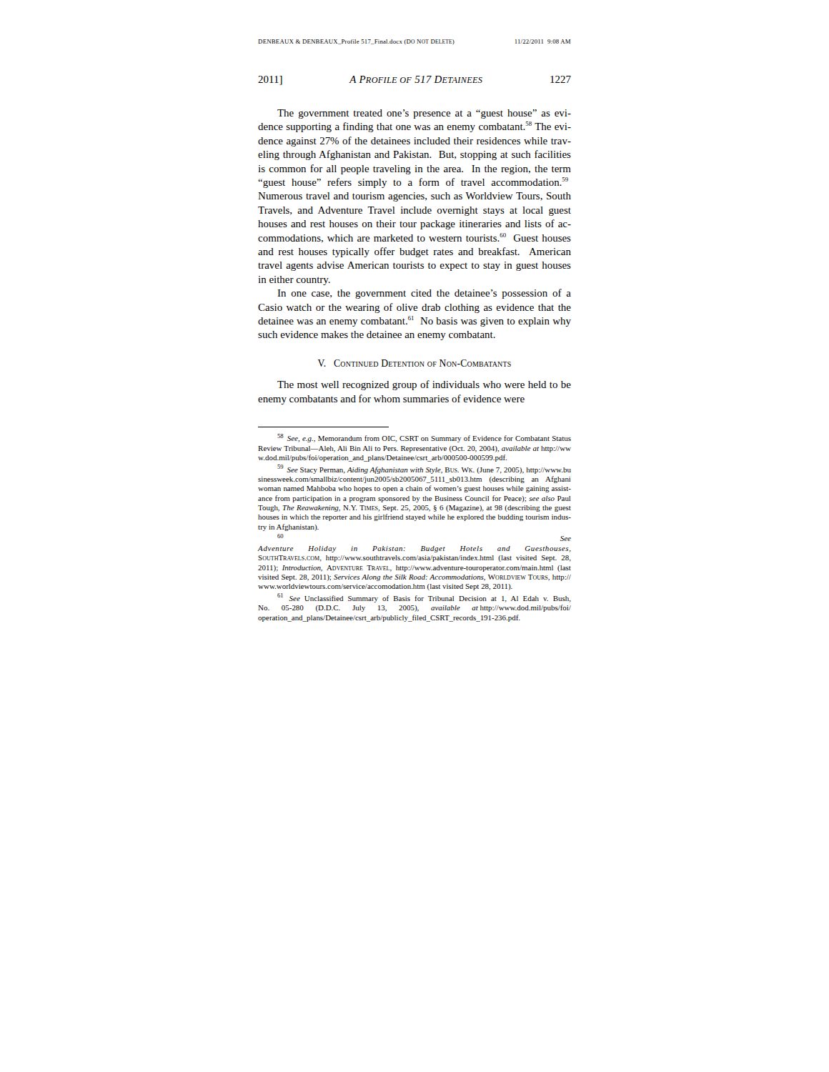DENBEAUX & DENBEAUX_Profile 517_Final.docx (DO NOT DELETE) 11/22/2011 9:08 AM
2011] A PROFILE OF 517 DETAINEES 1227
The government treated one’s presence at a “guest house” as evidence supporting a finding that one was an enemy combatant.58 The evidence against 27% of the detainees included their residences while traveling through Afghanistan and Pakistan. But, stopping at such facilities is common for all people traveling in the area. In the region, the term “guest house” refers simply to a form of travel accommodation.59 Numerous travel and tourism agencies, such as Worldview Tours, South Travels, and Adventure Travel include overnight stays at local guest houses and rest houses on their tour package itineraries and lists of accommodations, which are marketed to western tourists.60 Guest houses and rest houses typically offer budget rates and breakfast. American travel agents advise American tourists to expect to stay in guest houses in either country.
In one case, the government cited the detainee’s possession of a Casio watch or the wearing of olive drab clothing as evidence that the detainee was an enemy combatant.61 No basis was given to explain why such evidence makes the detainee an enemy combatant.
V. Continued Detention of Non-Combatants
The most well recognized group of individuals who were held to be enemy combatants and for whom summaries of evidence were
58 See, e.g., Memorandum from OIC, CSRT on Summary of Evidence for Combatant Status Review Tribunal—Aleh, Ali Bin Ali to Pers. Representative (Oct. 20, 2004), available at http://www.dod.mil/pubs/foi/operation_and_plans/Detainee/csrt_arb/000500-000599.pdf.
59 See Stacy Perman, Aiding Afghanistan with Style, Bus. Wk. (June 7, 2005), http://www.businessweek.com/smallbiz/content/jun2005/sb2005067_5111_sb013.htm (describing an Afghani woman named Mahboba who hopes to open a chain of women’s guest houses while gaining assistance from participation in a program sponsored by the Business Council for Peace); see also Paul Tough, The Reawakening, N.Y. Times, Sept. 25, 2005, § 6 (Magazine), at 98 (describing the guest houses in which the reporter and his girlfriend stayed while he explored the budding tourism industry in Afghanistan).
60 See Adventure Holiday in Pakistan: Budget Hotels and Guesthouses, SouthTravels.com, http://www.southtravels.com/asia/pakistan/index.html (last visited Sept. 28, 2011); Introduction, Adventure Travel, http://www.adventure-touroperator.com/main.html (last visited Sept. 28, 2011); Services Along the Silk Road: Accommodations, Worldview Tours, http://www.worldviewtours.com/service/accomodation.htm (last visited Sept 28, 2011).
61 See Unclassified Summary of Basis for Tribunal Decision at 1, Al Edah v. Bush, No. 05-280 (D.D.C. July 13, 2005), available at http://www.dod.mil/pubs/foi/operation_and_plans/Detainee/csrt_arb/publicly_filed_CSRT_records_191-236.pdf.